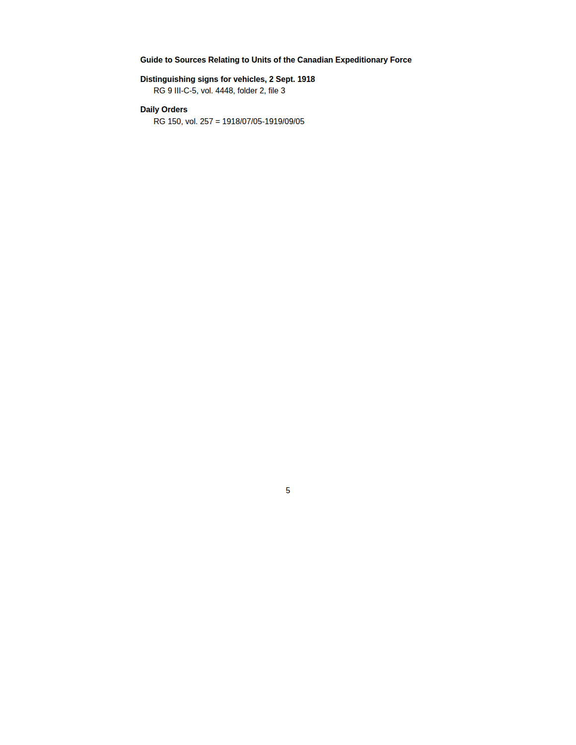Guide to Sources Relating to Units of the Canadian Expeditionary Force
Distinguishing signs for vehicles, 2 Sept. 1918
RG 9 III-C-5, vol. 4448, folder 2, file 3
Daily Orders
RG 150, vol. 257 = 1918/07/05-1919/09/05
5